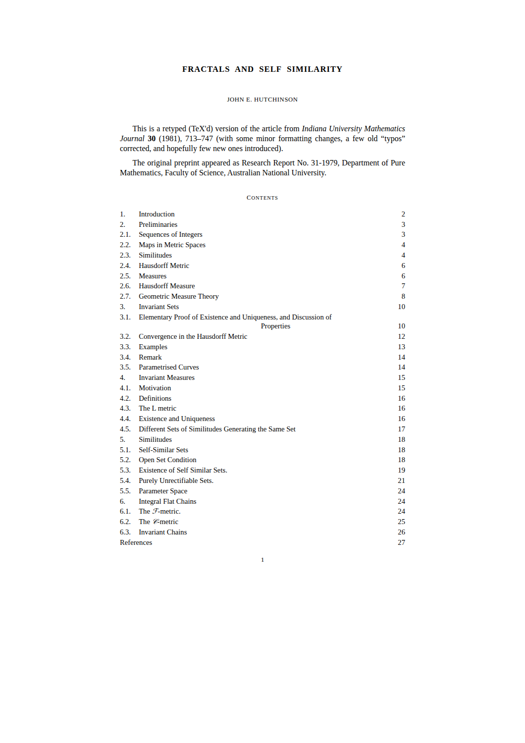FRACTALS AND SELF SIMILARITY
JOHN E. HUTCHINSON
This is a retyped (TeX'd) version of the article from Indiana University Mathematics Journal 30 (1981), 713–747 (with some minor formatting changes, a few old “typos” corrected, and hopefully few new ones introduced).
The original preprint appeared as Research Report No. 31-1979, Department of Pure Mathematics, Faculty of Science, Australian National University.
CONTENTS
| 1. | Introduction | 2 |
| 2. | Preliminaries | 3 |
| 2.1. | Sequences of Integers | 3 |
| 2.2. | Maps in Metric Spaces | 4 |
| 2.3. | Similitudes | 4 |
| 2.4. | Hausdorff Metric | 6 |
| 2.5. | Measures | 6 |
| 2.6. | Hausdorff Measure | 7 |
| 2.7. | Geometric Measure Theory | 8 |
| 3. | Invariant Sets | 10 |
| 3.1. | Elementary Proof of Existence and Uniqueness, and Discussion of Properties | 10 |
| 3.2. | Convergence in the Hausdorff Metric | 12 |
| 3.3. | Examples | 13 |
| 3.4. | Remark | 14 |
| 3.5. | Parametrised Curves | 14 |
| 4. | Invariant Measures | 15 |
| 4.1. | Motivation | 15 |
| 4.2. | Definitions | 16 |
| 4.3. | The L metric | 16 |
| 4.4. | Existence and Uniqueness | 16 |
| 4.5. | Different Sets of Similitudes Generating the Same Set | 17 |
| 5. | Similitudes | 18 |
| 5.1. | Self-Similar Sets | 18 |
| 5.2. | Open Set Condition | 18 |
| 5.3. | Existence of Self Similar Sets. | 19 |
| 5.4. | Purely Unrectifiable Sets. | 21 |
| 5.5. | Parameter Space | 24 |
| 6. | Integral Flat Chains | 24 |
| 6.1. | The ℱ -metric. | 24 |
| 6.2. | The 𝒞 -metric | 25 |
| 6.3. | Invariant Chains | 26 |
| References | 27 |
1